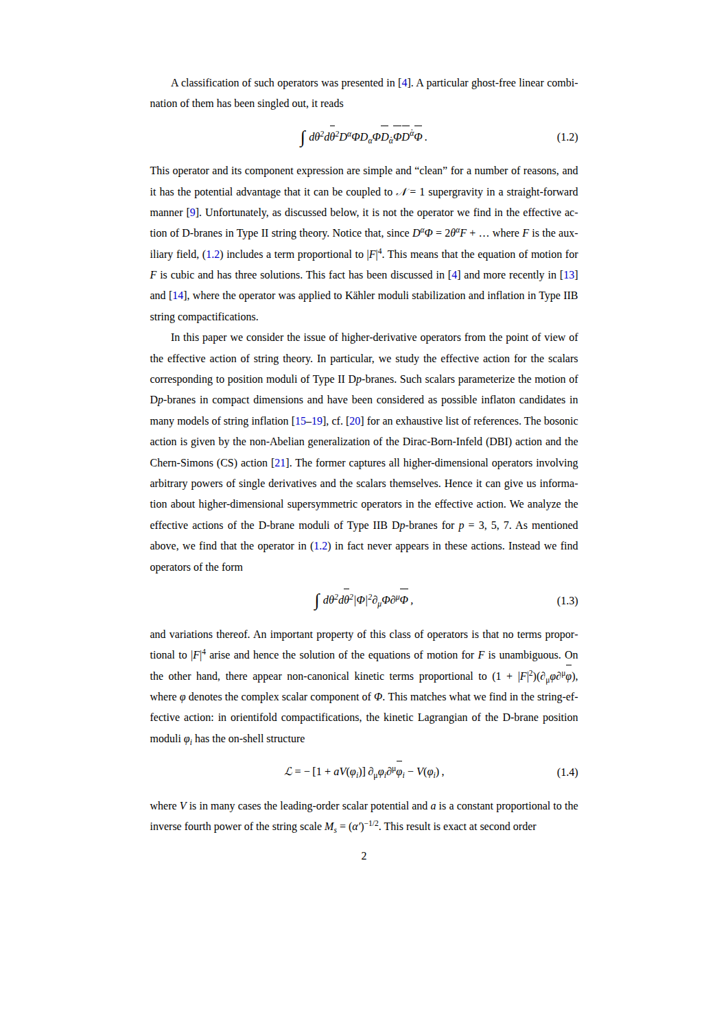A classification of such operators was presented in [4]. A particular ghost-free linear combination of them has been singled out, it reads
∫  dθ2dθ2DαΦDαΦDαΦDαΦ .
(1.2)
This operator and its component expression are simple and “clean” for a number of reasons, and it has the potential advantage that it can be coupled to 𝒩 = 1 supergravity in a straight-forward manner [9]. Unfortunately, as discussed below, it is not the operator we find in the effective action of D-branes in Type II string theory. Notice that, since DαΦ = 2θαF + … where F is the auxiliary field, (1.2) includes a term proportional to |F|4. This means that the equation of motion for F is cubic and has three solutions. This fact has been discussed in [4] and more recently in [13] and [14], where the operator was applied to Kähler moduli stabilization and inflation in Type IIB string compactifications.
In this paper we consider the issue of higher-derivative operators from the point of view of the effective action of string theory. In particular, we study the effective action for the scalars corresponding to position moduli of Type II Dp-branes. Such scalars parameterize the motion of Dp-branes in compact dimensions and have been considered as possible inflaton candidates in many models of string inflation [15–19], cf. [20] for an exhaustive list of references. The bosonic action is given by the non-Abelian generalization of the Dirac-Born-Infeld (DBI) action and the Chern-Simons (CS) action [21]. The former captures all higher-dimensional operators involving arbitrary powers of single derivatives and the scalars themselves. Hence it can give us information about higher-dimensional supersymmetric operators in the effective action. We analyze the effective actions of the D-brane moduli of Type IIB Dp-branes for p = 3, 5, 7. As mentioned above, we find that the operator in (1.2) in fact never appears in these actions. Instead we find operators of the form
∫  dθ2dθ2|Φ|2∂μΦ∂μΦ ,
(1.3)
and variations thereof. An important property of this class of operators is that no terms proportional to |F|4 arise and hence the solution of the equations of motion for F is unambiguous. On the other hand, there appear non-canonical kinetic terms proportional to (1 + |F|2)(∂μφ∂μφ), where φ denotes the complex scalar component of Φ. This matches what we find in the string-effective action: in orientifold compactifications, the kinetic Lagrangian of the D-brane position moduli φi has the on-shell structure
ℒ = − [1 + aV(φi)] ∂μφi∂μφi − V(φi) ,
(1.4)
where V is in many cases the leading-order scalar potential and a is a constant proportional to the inverse fourth power of the string scale Ms = (α′)−1/2. This result is exact at second order
2